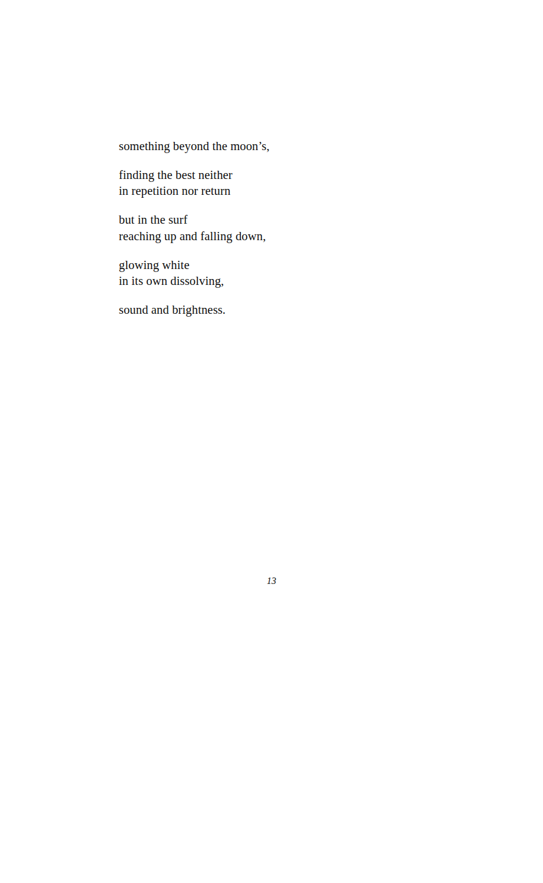something beyond the moon’s,
finding the best neither
in repetition nor return
but in the surf
reaching up and falling down,
glowing white
in its own dissolving,
sound and brightness.
13